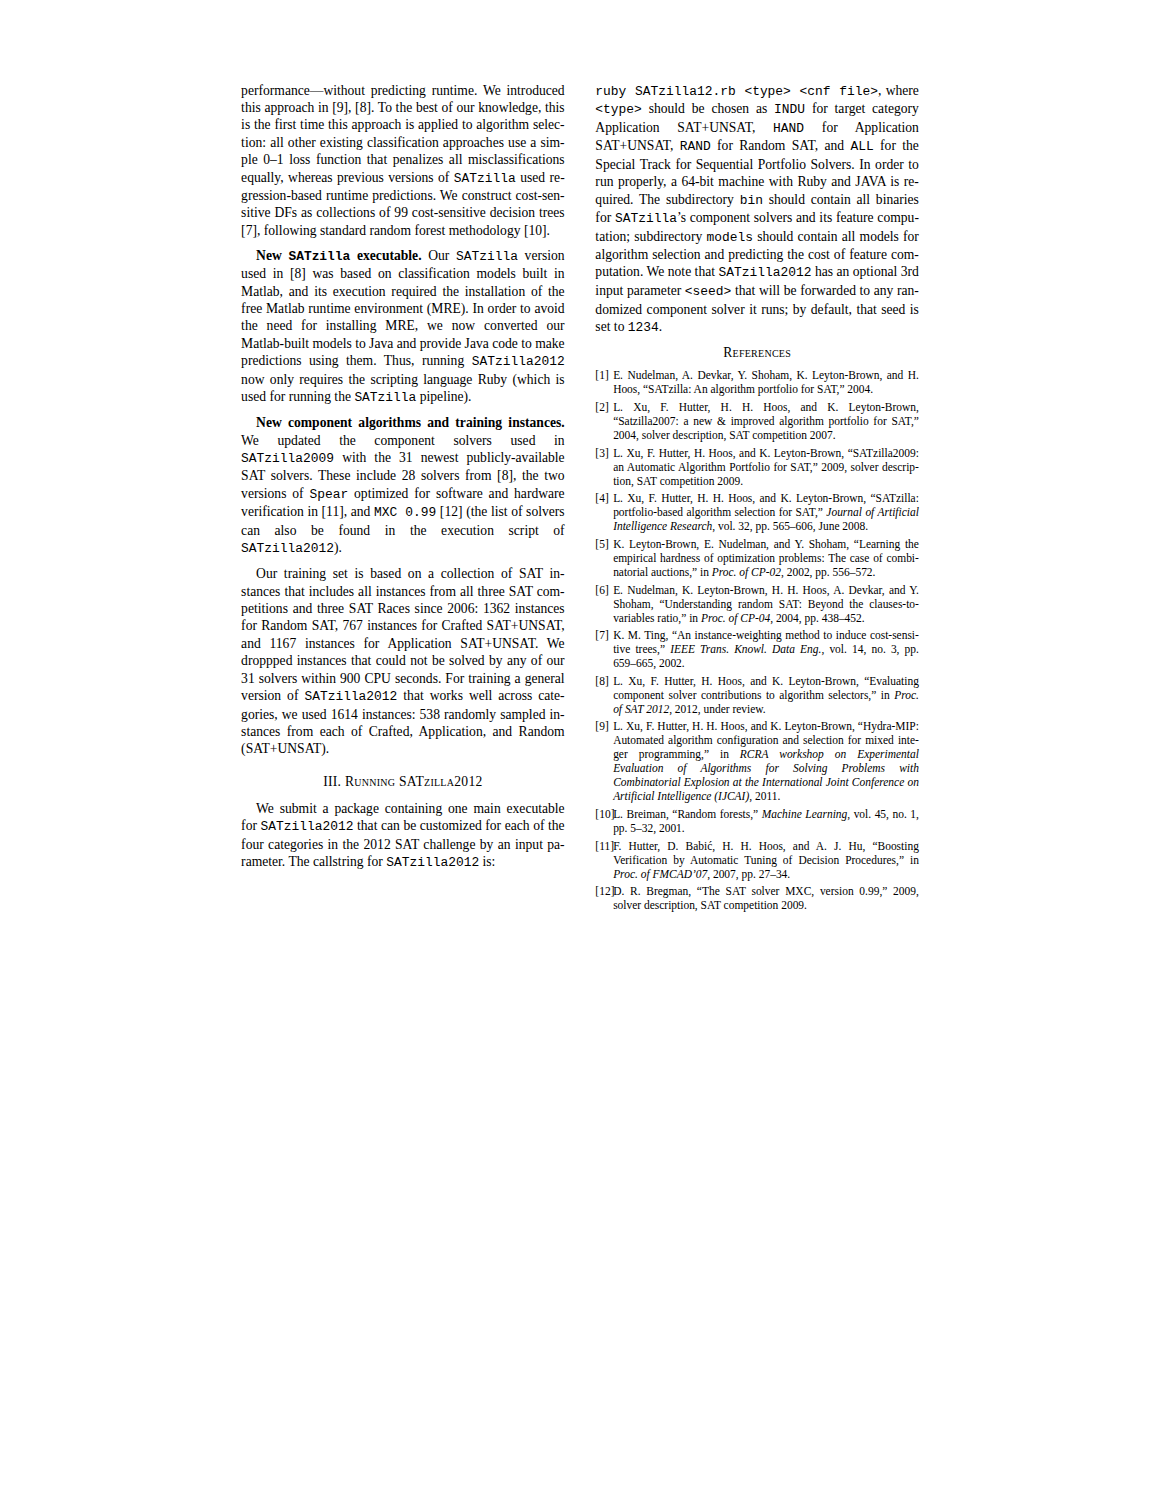performance—without predicting runtime. We introduced this approach in [9], [8]. To the best of our knowledge, this is the first time this approach is applied to algorithm selection: all other existing classification approaches use a simple 0–1 loss function that penalizes all misclassifications equally, whereas previous versions of SATzilla used regression-based runtime predictions. We construct cost-sensitive DFs as collections of 99 cost-sensitive decision trees [7], following standard random forest methodology [10].
New SATzilla executable. Our SATzilla version used in [8] was based on classification models built in Matlab, and its execution required the installation of the free Matlab runtime environment (MRE). In order to avoid the need for installing MRE, we now converted our Matlab-built models to Java and provide Java code to make predictions using them. Thus, running SATzilla2012 now only requires the scripting language Ruby (which is used for running the SATzilla pipeline).
New component algorithms and training instances. We updated the component solvers used in SATzilla2009 with the 31 newest publicly-available SAT solvers. These include 28 solvers from [8], the two versions of Spear optimized for software and hardware verification in [11], and MXC 0.99 [12] (the list of solvers can also be found in the execution script of SATzilla2012).
Our training set is based on a collection of SAT instances that includes all instances from all three SAT competitions and three SAT Races since 2006: 1362 instances for Random SAT, 767 instances for Crafted SAT+UNSAT, and 1167 instances for Application SAT+UNSAT. We droppped instances that could not be solved by any of our 31 solvers within 900 CPU seconds. For training a general version of SATzilla2012 that works well across categories, we used 1614 instances: 538 randomly sampled instances from each of Crafted, Application, and Random (SAT+UNSAT).
III. Running SATzilla2012
We submit a package containing one main executable for SATzilla2012 that can be customized for each of the four categories in the 2012 SAT challenge by an input parameter. The callstring for SATzilla2012 is:
ruby SATzilla12.rb <type> <cnf file>, where <type> should be chosen as INDU for target category Application SAT+UNSAT, HAND for Application SAT+UNSAT, RAND for Random SAT, and ALL for the Special Track for Sequential Portfolio Solvers. In order to run properly, a 64-bit machine with Ruby and JAVA is required. The subdirectory bin should contain all binaries for SATzilla’s component solvers and its feature computation; subdirectory models should contain all models for algorithm selection and predicting the cost of feature computation. We note that SATzilla2012 has an optional 3rd input parameter <seed> that will be forwarded to any randomized component solver it runs; by default, that seed is set to 1234.
References
[1] E. Nudelman, A. Devkar, Y. Shoham, K. Leyton-Brown, and H. Hoos, “SATzilla: An algorithm portfolio for SAT,” 2004.
[2] L. Xu, F. Hutter, H. H. Hoos, and K. Leyton-Brown, “Satzilla2007: a new & improved algorithm portfolio for SAT,” 2004, solver description, SAT competition 2007.
[3] L. Xu, F. Hutter, H. Hoos, and K. Leyton-Brown, “SATzilla2009: an Automatic Algorithm Portfolio for SAT,” 2009, solver description, SAT competition 2009.
[4] L. Xu, F. Hutter, H. H. Hoos, and K. Leyton-Brown, “SATzilla: portfolio-based algorithm selection for SAT,” Journal of Artificial Intelligence Research, vol. 32, pp. 565–606, June 2008.
[5] K. Leyton-Brown, E. Nudelman, and Y. Shoham, “Learning the empirical hardness of optimization problems: The case of combinatorial auctions,” in Proc. of CP-02, 2002, pp. 556–572.
[6] E. Nudelman, K. Leyton-Brown, H. H. Hoos, A. Devkar, and Y. Shoham, “Understanding random SAT: Beyond the clauses-to-variables ratio,” in Proc. of CP-04, 2004, pp. 438–452.
[7] K. M. Ting, “An instance-weighting method to induce cost-sensitive trees,” IEEE Trans. Knowl. Data Eng., vol. 14, no. 3, pp. 659–665, 2002.
[8] L. Xu, F. Hutter, H. Hoos, and K. Leyton-Brown, “Evaluating component solver contributions to algorithm selectors,” in Proc. of SAT 2012, 2012, under review.
[9] L. Xu, F. Hutter, H. H. Hoos, and K. Leyton-Brown, “Hydra-MIP: Automated algorithm configuration and selection for mixed integer programming,” in RCRA workshop on Experimental Evaluation of Algorithms for Solving Problems with Combinatorial Explosion at the International Joint Conference on Artificial Intelligence (IJCAI), 2011.
[10] L. Breiman, “Random forests,” Machine Learning, vol. 45, no. 1, pp. 5–32, 2001.
[11] F. Hutter, D. Babić, H. H. Hoos, and A. J. Hu, “Boosting Verification by Automatic Tuning of Decision Procedures,” in Proc. of FMCAD’07, 2007, pp. 27–34.
[12] D. R. Bregman, “The SAT solver MXC, version 0.99,” 2009, solver description, SAT competition 2009.